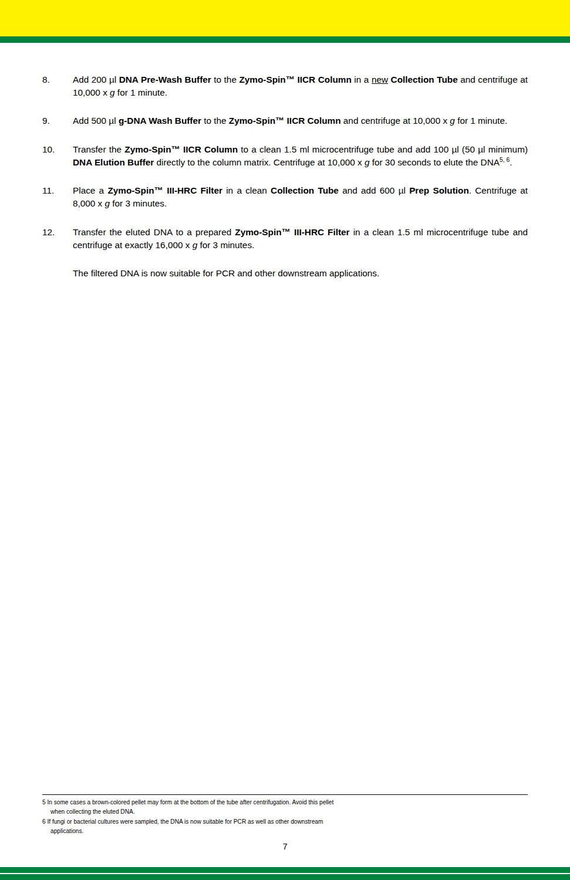8. Add 200 µl DNA Pre-Wash Buffer to the Zymo-Spin™ IICR Column in a new Collection Tube and centrifuge at 10,000 x g for 1 minute.
9. Add 500 µl g-DNA Wash Buffer to the Zymo-Spin™ IICR Column and centrifuge at 10,000 x g for 1 minute.
10. Transfer the Zymo-Spin™ IICR Column to a clean 1.5 ml microcentrifuge tube and add 100 µl (50 µl minimum) DNA Elution Buffer directly to the column matrix. Centrifuge at 10,000 x g for 30 seconds to elute the DNA5, 6.
11. Place a Zymo-Spin™ III-HRC Filter in a clean Collection Tube and add 600 µl Prep Solution. Centrifuge at 8,000 x g for 3 minutes.
12. Transfer the eluted DNA to a prepared Zymo-Spin™ III-HRC Filter in a clean 1.5 ml microcentrifuge tube and centrifuge at exactly 16,000 x g for 3 minutes.
The filtered DNA is now suitable for PCR and other downstream applications.
5 In some cases a brown-colored pellet may form at the bottom of the tube after centrifugation. Avoid this pellet
when collecting the eluted DNA.
6 If fungi or bacterial cultures were sampled, the DNA is now suitable for PCR as well as other downstream
applications.
7